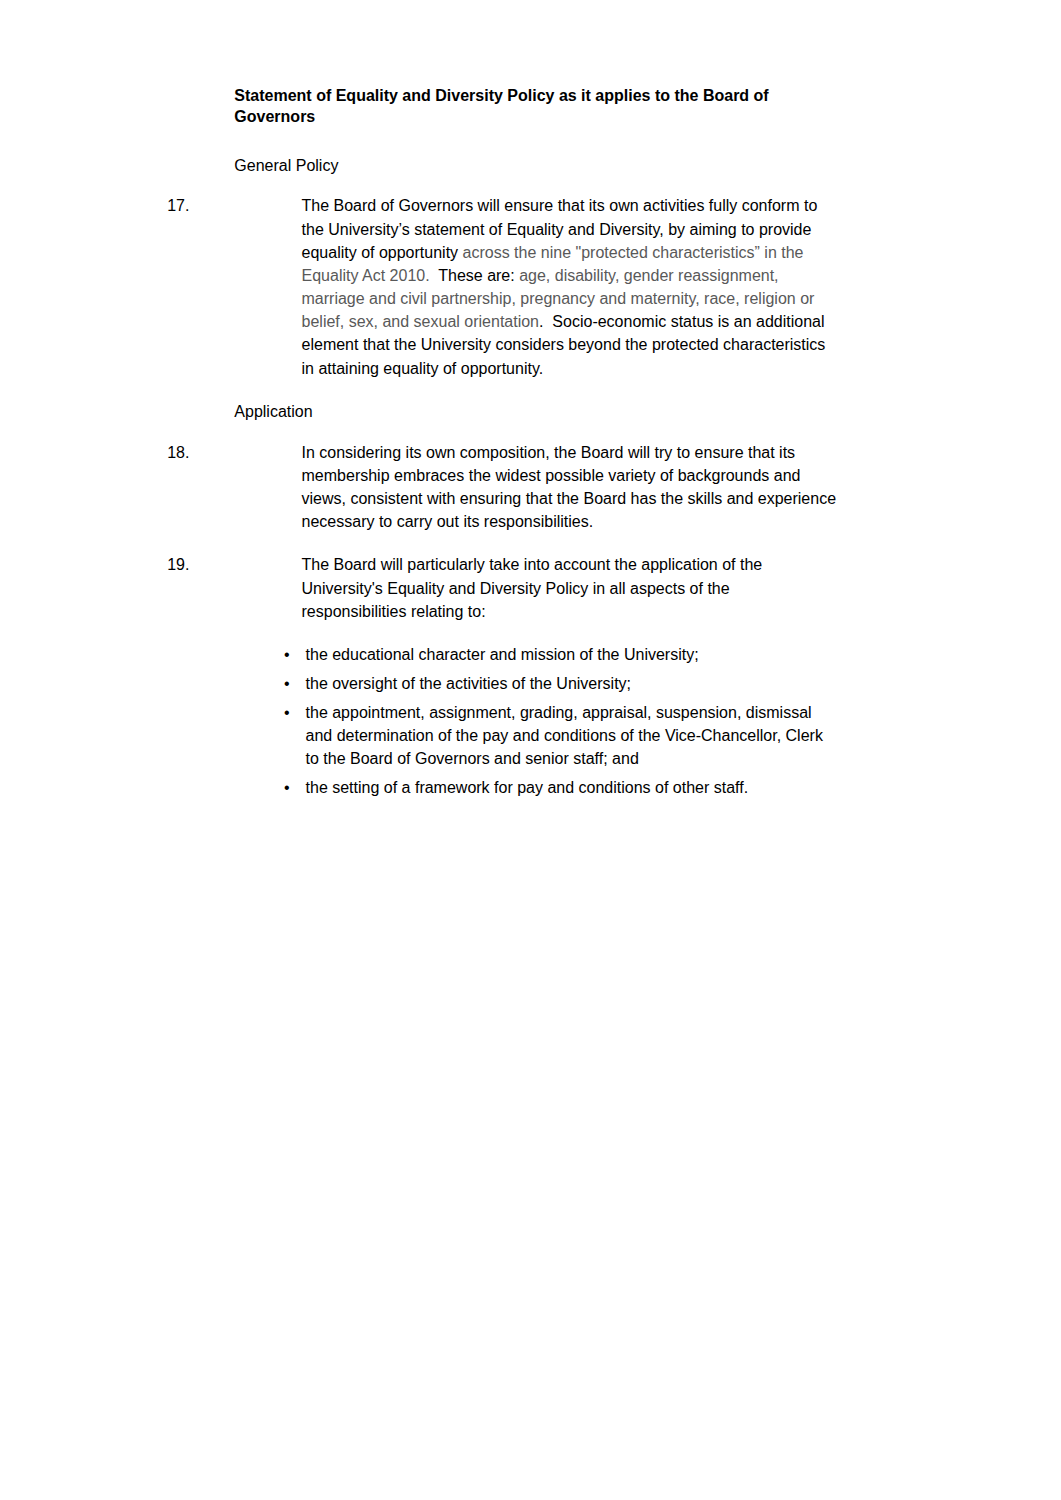Statement of Equality and Diversity Policy as it applies to the Board of Governors
General Policy
17. The Board of Governors will ensure that its own activities fully conform to the University’s statement of Equality and Diversity, by aiming to provide equality of opportunity across the nine "protected characteristics” in the Equality Act 2010. These are: age, disability, gender reassignment, marriage and civil partnership, pregnancy and maternity, race, religion or belief, sex, and sexual orientation. Socio-economic status is an additional element that the University considers beyond the protected characteristics in attaining equality of opportunity.
Application
18. In considering its own composition, the Board will try to ensure that its membership embraces the widest possible variety of backgrounds and views, consistent with ensuring that the Board has the skills and experience necessary to carry out its responsibilities.
19. The Board will particularly take into account the application of the University's Equality and Diversity Policy in all aspects of the responsibilities relating to:
the educational character and mission of the University;
the oversight of the activities of the University;
the appointment, assignment, grading, appraisal, suspension, dismissal and determination of the pay and conditions of the Vice-Chancellor, Clerk to the Board of Governors and senior staff; and
the setting of a framework for pay and conditions of other staff.